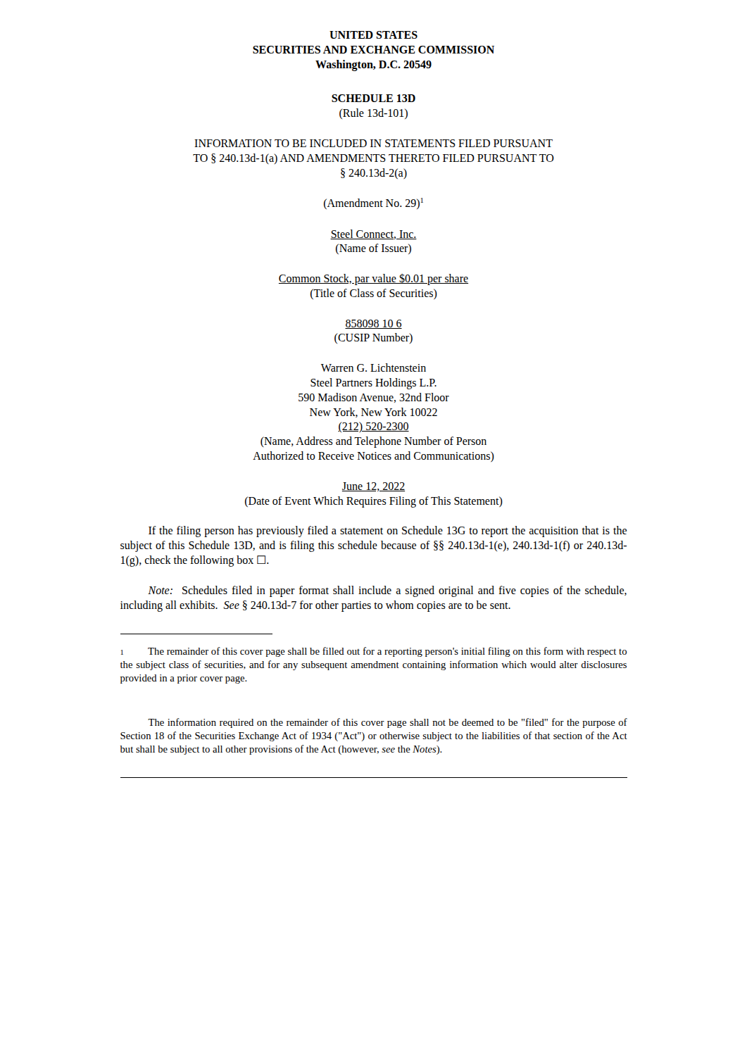UNITED STATES
SECURITIES AND EXCHANGE COMMISSION
Washington, D.C. 20549
SCHEDULE 13D
(Rule 13d-101)
INFORMATION TO BE INCLUDED IN STATEMENTS FILED PURSUANT
TO § 240.13d-1(a) AND AMENDMENTS THERETO FILED PURSUANT TO
§ 240.13d-2(a)
(Amendment No. 29)1
Steel Connect, Inc.
(Name of Issuer)
Common Stock, par value $0.01 per share
(Title of Class of Securities)
858098 10 6
(CUSIP Number)
Warren G. Lichtenstein
Steel Partners Holdings L.P.
590 Madison Avenue, 32nd Floor
New York, New York 10022
(212) 520-2300
(Name, Address and Telephone Number of Person
Authorized to Receive Notices and Communications)
June 12, 2022
(Date of Event Which Requires Filing of This Statement)
If the filing person has previously filed a statement on Schedule 13G to report the acquisition that is the subject of this Schedule 13D, and is filing this schedule because of §§ 240.13d-1(e), 240.13d-1(f) or 240.13d-1(g), check the following box ☐.
Note: Schedules filed in paper format shall include a signed original and five copies of the schedule, including all exhibits. See § 240.13d-7 for other parties to whom copies are to be sent.
1 The remainder of this cover page shall be filled out for a reporting person's initial filing on this form with respect to the subject class of securities, and for any subsequent amendment containing information which would alter disclosures provided in a prior cover page.
The information required on the remainder of this cover page shall not be deemed to be "filed" for the purpose of Section 18 of the Securities Exchange Act of 1934 ("Act") or otherwise subject to the liabilities of that section of the Act but shall be subject to all other provisions of the Act (however, see the Notes).